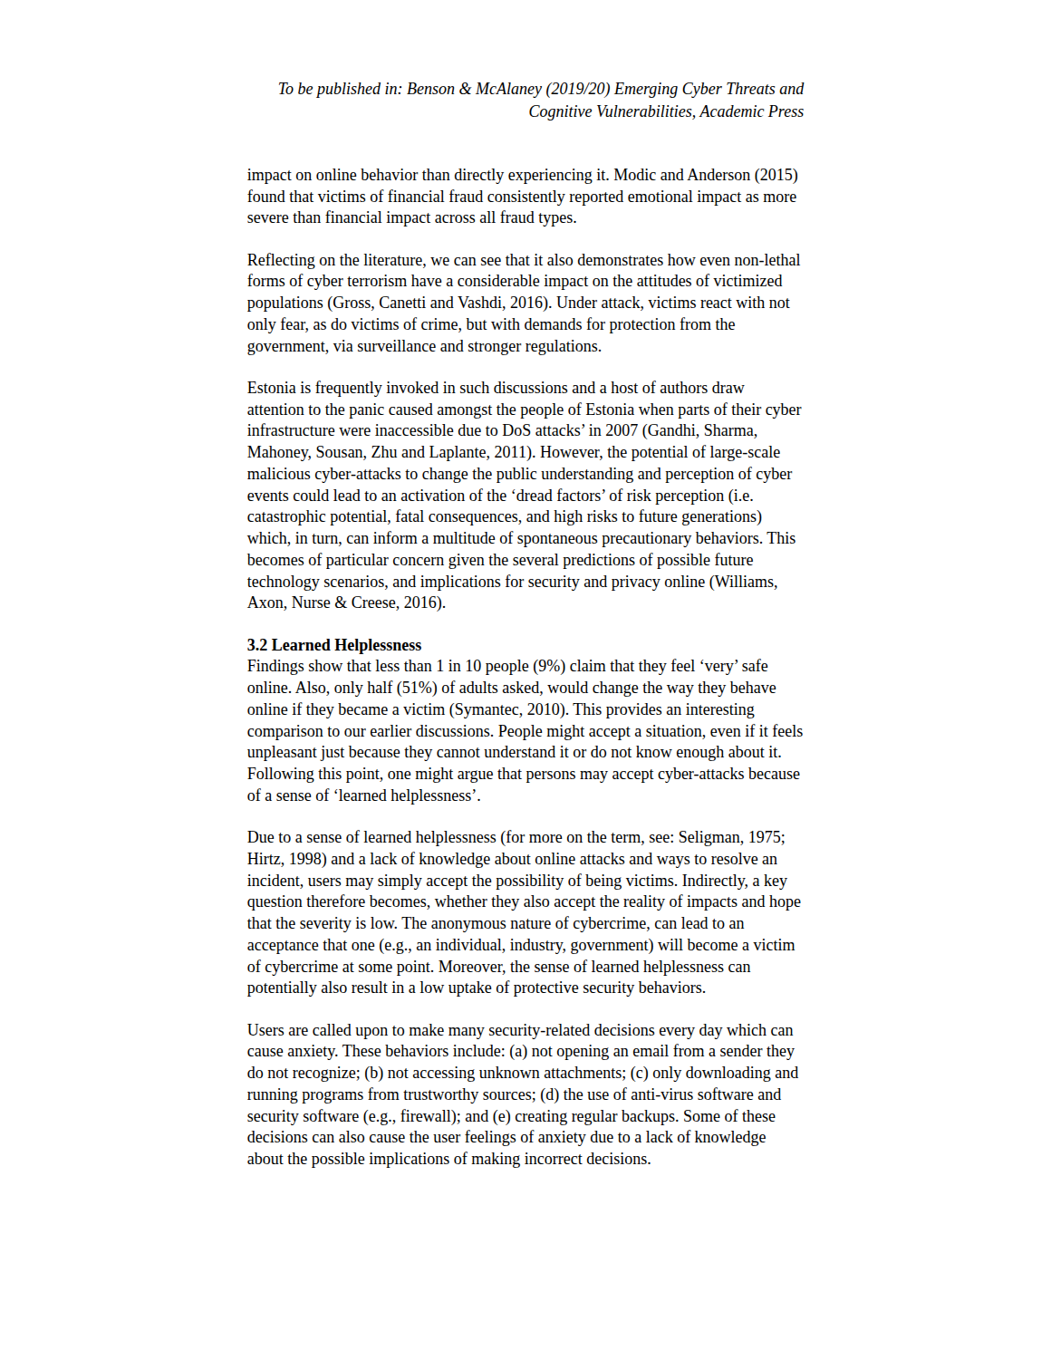To be published in: Benson & McAlaney (2019/20) Emerging Cyber Threats and
Cognitive Vulnerabilities, Academic Press
impact on online behavior than directly experiencing it. Modic and Anderson (2015) found that victims of financial fraud consistently reported emotional impact as more severe than financial impact across all fraud types.
Reflecting on the literature, we can see that it also demonstrates how even non-lethal forms of cyber terrorism have a considerable impact on the attitudes of victimized populations (Gross, Canetti and Vashdi, 2016). Under attack, victims react with not only fear, as do victims of crime, but with demands for protection from the government, via surveillance and stronger regulations.
Estonia is frequently invoked in such discussions and a host of authors draw attention to the panic caused amongst the people of Estonia when parts of their cyber infrastructure were inaccessible due to DoS attacks’ in 2007 (Gandhi, Sharma, Mahoney, Sousan, Zhu and Laplante, 2011). However, the potential of large-scale malicious cyber-attacks to change the public understanding and perception of cyber events could lead to an activation of the ‘dread factors’ of risk perception (i.e. catastrophic potential, fatal consequences, and high risks to future generations) which, in turn, can inform a multitude of spontaneous precautionary behaviors. This becomes of particular concern given the several predictions of possible future technology scenarios, and implications for security and privacy online (Williams, Axon, Nurse & Creese, 2016).
3.2 Learned Helplessness
Findings show that less than 1 in 10 people (9%) claim that they feel ‘very’ safe online. Also, only half (51%) of adults asked, would change the way they behave online if they became a victim (Symantec, 2010). This provides an interesting comparison to our earlier discussions. People might accept a situation, even if it feels unpleasant just because they cannot understand it or do not know enough about it. Following this point, one might argue that persons may accept cyber-attacks because of a sense of ‘learned helplessness’.
Due to a sense of learned helplessness (for more on the term, see: Seligman, 1975; Hirtz, 1998) and a lack of knowledge about online attacks and ways to resolve an incident, users may simply accept the possibility of being victims. Indirectly, a key question therefore becomes, whether they also accept the reality of impacts and hope that the severity is low. The anonymous nature of cybercrime, can lead to an acceptance that one (e.g., an individual, industry, government) will become a victim of cybercrime at some point. Moreover, the sense of learned helplessness can potentially also result in a low uptake of protective security behaviors.
Users are called upon to make many security-related decisions every day which can cause anxiety. These behaviors include: (a) not opening an email from a sender they do not recognize; (b) not accessing unknown attachments; (c) only downloading and running programs from trustworthy sources; (d) the use of anti-virus software and security software (e.g., firewall); and (e) creating regular backups. Some of these decisions can also cause the user feelings of anxiety due to a lack of knowledge about the possible implications of making incorrect decisions.